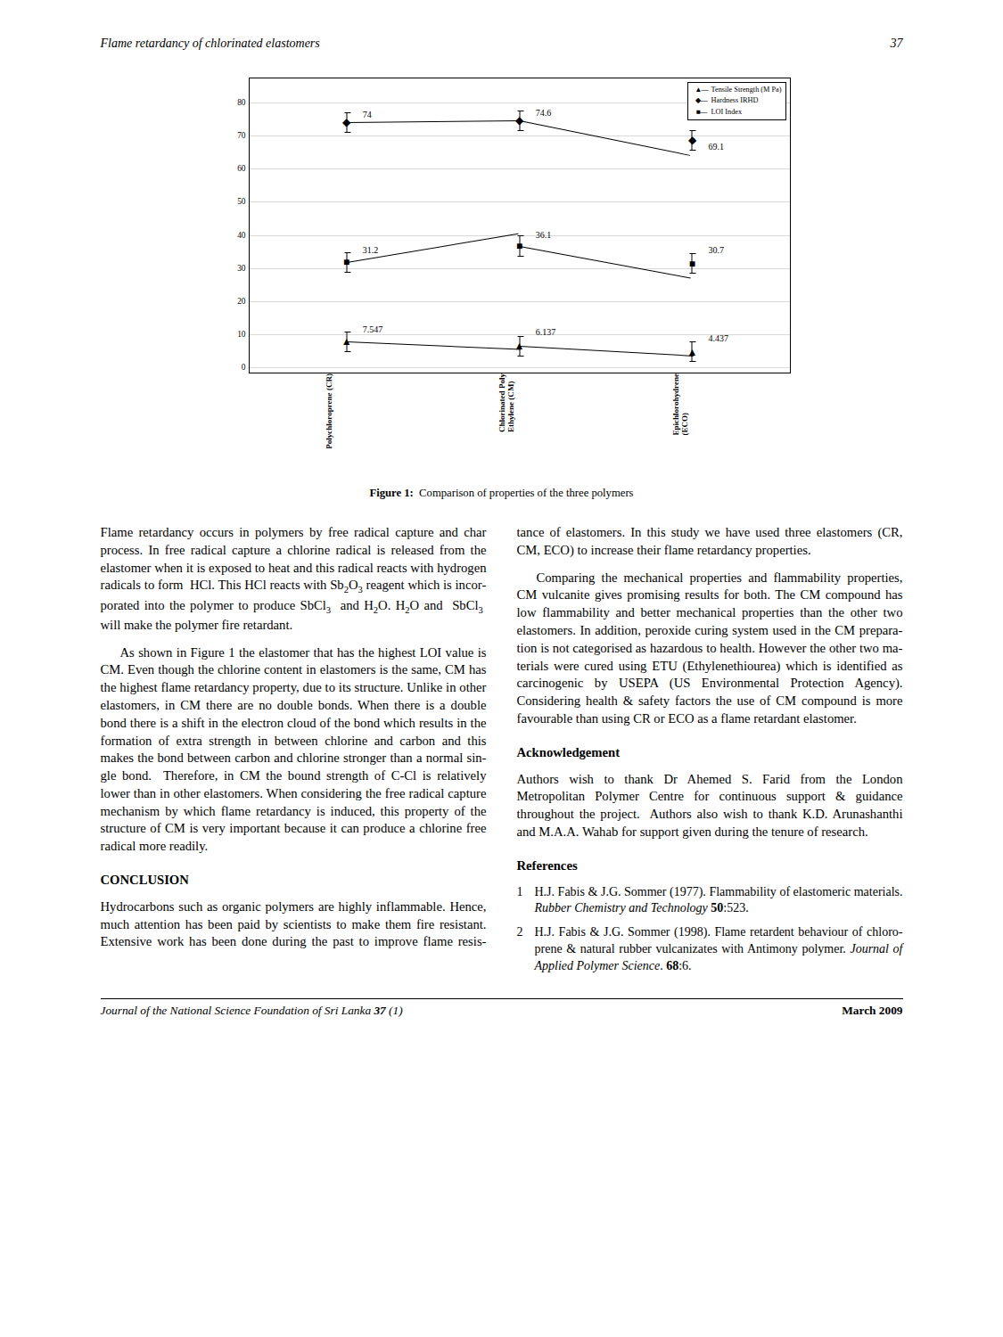Flame retardancy of chlorinated elastomers 37
▲—Tensile Strength (M Pa)
◆—Hardness IRHD
■—LOI Index
80 70 60 50 40 30 20 10 0
◆
◆
◆
74
74.6
69.1
■
■
■
31.2
36.1
30.7
▲
▲
▲
7.547
6.137
4.437
Polychloroprene (CR)
Chlorinated Poly
Ethylene (CM)
Epichlorohydrene
(ECO)
Figure 1: Comparison of properties of the three polymers
Flame retardancy occurs in polymers by free radical capture and char process. In free radical capture a chlorine radical is released from the elastomer when it is exposed to heat and this radical reacts with hydrogen radicals to form HCl. This HCl reacts with Sb2O3 reagent which is incorporated into the polymer to produce SbCl3 and H2O. H2O and SbCl3 will make the polymer fire retardant.
As shown in Figure 1 the elastomer that has the highest LOI value is CM. Even though the chlorine content in elastomers is the same, CM has the highest flame retardancy property, due to its structure. Unlike in other elastomers, in CM there are no double bonds. When there is a double bond there is a shift in the electron cloud of the bond which results in the formation of extra strength in between chlorine and carbon and this makes the bond between carbon and chlorine stronger than a normal single bond. Therefore, in CM the bound strength of C-Cl is relatively lower than in other elastomers. When considering the free radical capture mechanism by which flame retardancy is induced, this property of the structure of CM is very important because it can produce a chlorine free radical more readily.
CONCLUSION
Hydrocarbons such as organic polymers are highly inflammable. Hence, much attention has been paid by scientists to make them fire resistant. Extensive work has been done during the past to improve flame resistance of elastomers. In this study we have used three elastomers (CR, CM, ECO) to increase their flame retardancy properties.
Comparing the mechanical properties and flammability properties, CM vulcanite gives promising results for both. The CM compound has low flammability and better mechanical properties than the other two elastomers. In addition, peroxide curing system used in the CM preparation is not categorised as hazardous to health. However the other two materials were cured using ETU (Ethylenethiourea) which is identified as carcinogenic by USEPA (US Environmental Protection Agency). Considering health & safety factors the use of CM compound is more favourable than using CR or ECO as a flame retardant elastomer.
Acknowledgement
Authors wish to thank Dr Ahemed S. Farid from the London Metropolitan Polymer Centre for continuous support & guidance throughout the project. Authors also wish to thank K.D. Arunashanthi and M.A.A. Wahab for support given during the tenure of research.
References
1 H.J. Fabis & J.G. Sommer (1977). Flammability of elastomeric materials. Rubber Chemistry and Technology 50:523.
2 H.J. Fabis & J.G. Sommer (1998). Flame retardent behaviour of chloroprene & natural rubber vulcanizates with Antimony polymer. Journal of Applied Polymer Science. 68:6.
Journal of the National Science Foundation of Sri Lanka 37 (1) March 2009